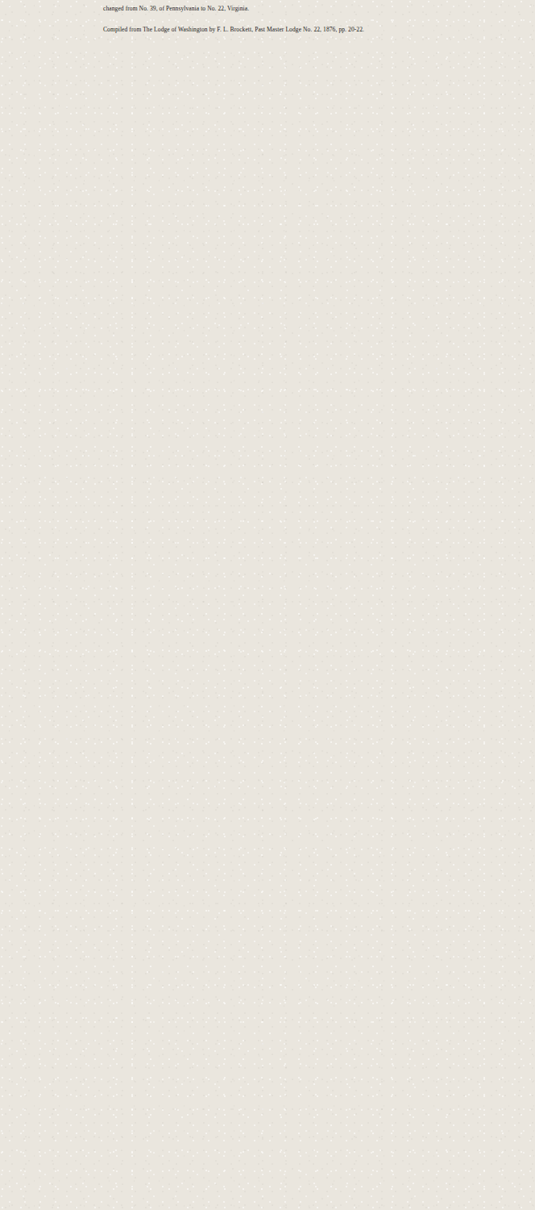changed from No. 39, of Pennsylvania to No. 22, Virginia.
Compiled from The Lodge of Washington by F. L. Brockett, Past Master Lodge No. 22, 1876, pp. 20-22.